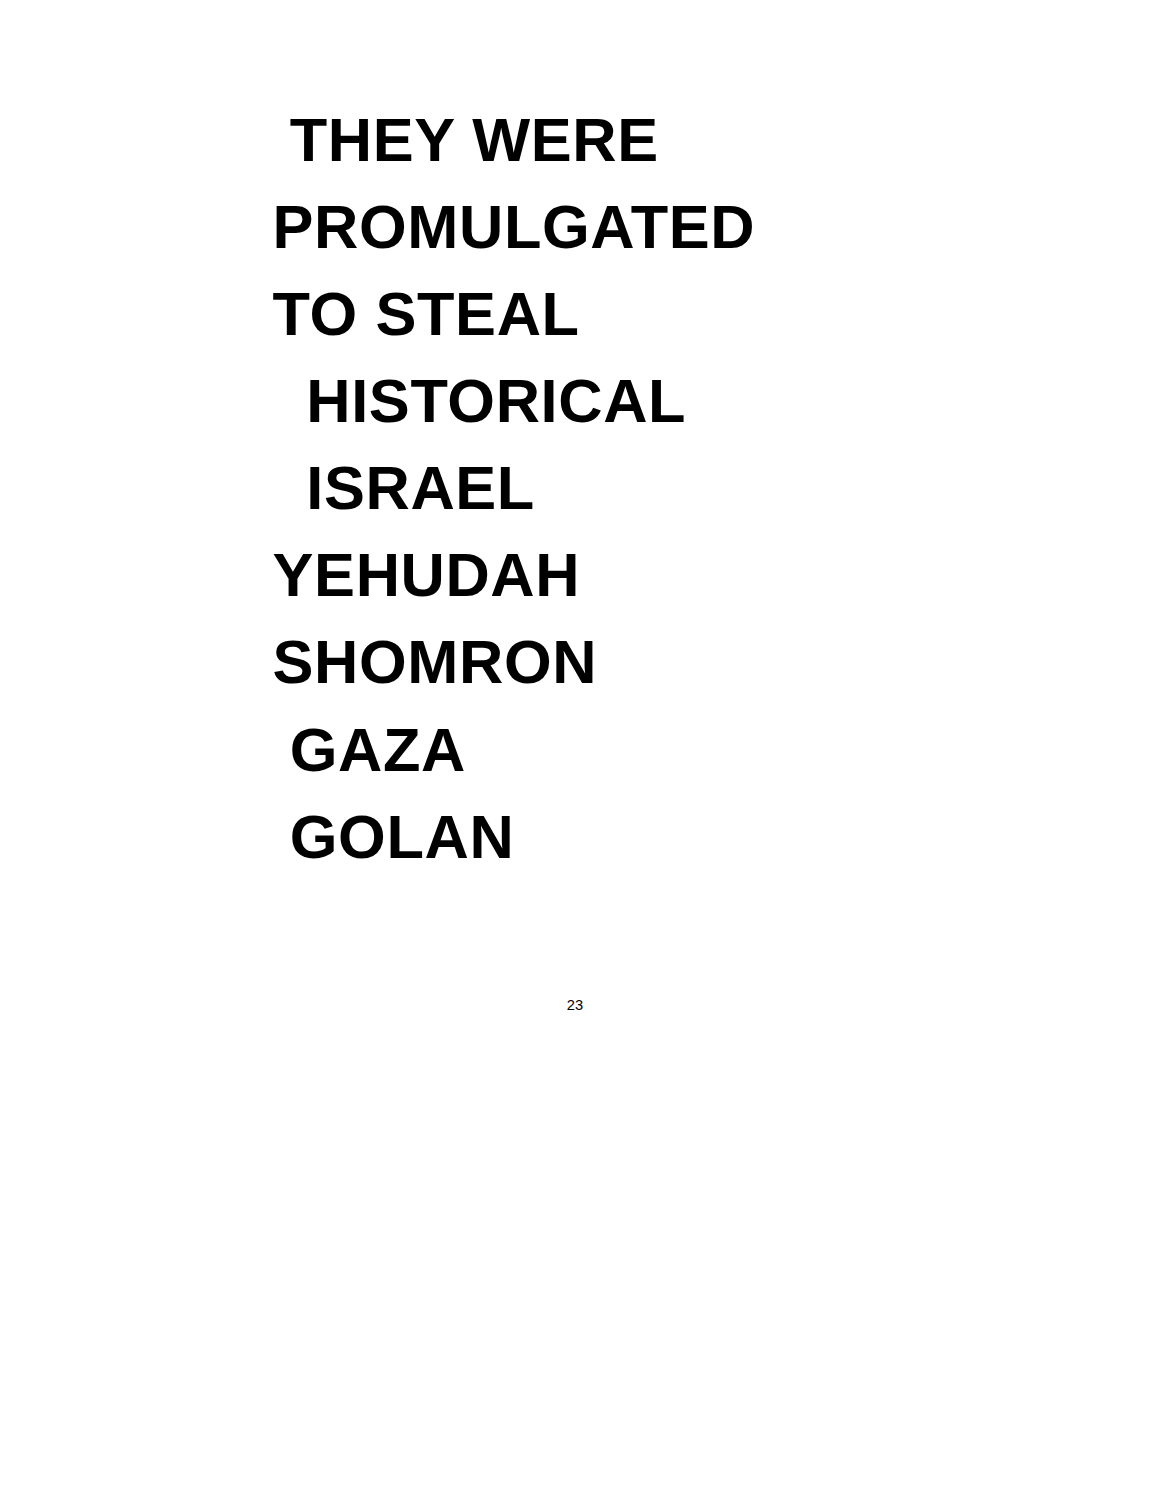THEY WERE
PROMULGATED
TO STEAL
HISTORICAL ISRAEL
YEHUDAH
SHOMRON
GAZA
GOLAN
23